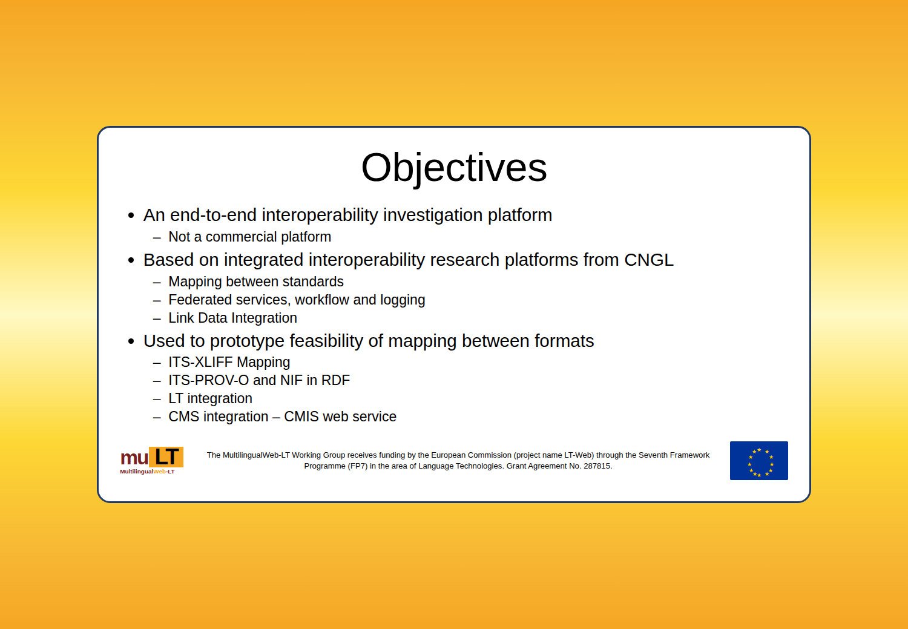Objectives
An end-to-end interoperability investigation platform
Not a commercial platform
Based on integrated interoperability research platforms from CNGL
Mapping between standards
Federated services, workflow and logging
Link Data Integration
Used to prototype feasibility of mapping between formats
ITS-XLIFF Mapping
ITS-PROV-O and NIF in RDF
LT integration
CMS integration – CMIS web service
muLT
Multilingual Web-LT
The MultilingualWeb-LT Working Group receives funding by the European Commission (project name LT-Web) through the Seventh Framework Programme (FP7) in the area of Language Technologies. Grant Agreement No. 287815.
★ ★ ★ ★ ★ ★ ★ ★ ★ ★ ★ ★